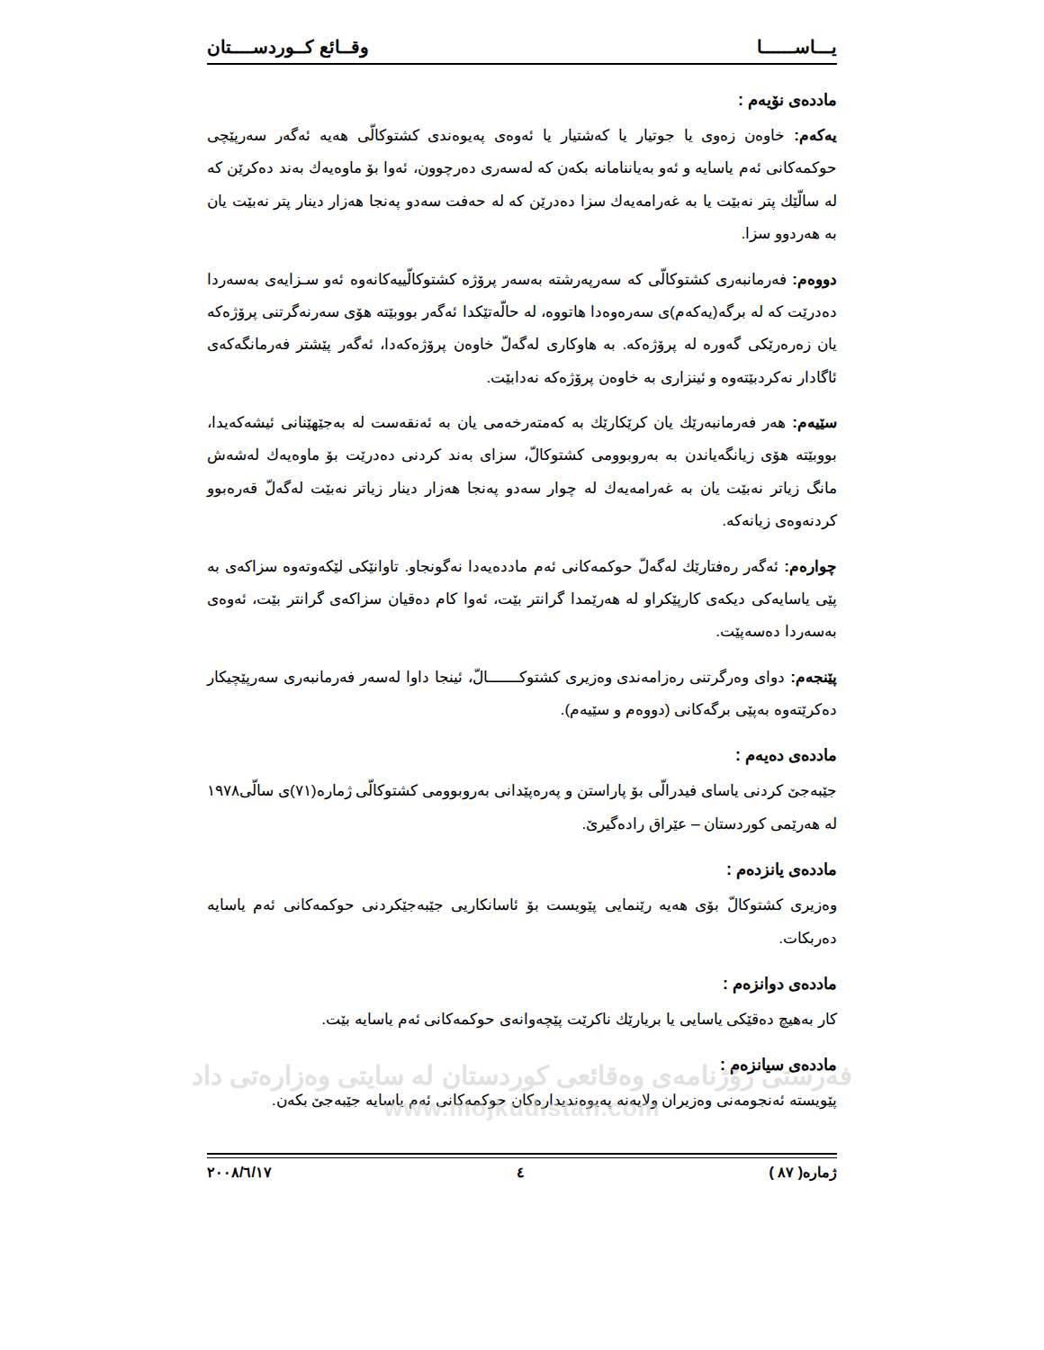يـــاســــــا
وقــائع كــوردســــتان
ماددەی نۆیەم :
یەكەم: خاوەن زەوی یا جوتیار یا كەشتیار یا ئەوەی پەیوەندی كشتوكالّی هەیە ئەگەر سەرپێچی حوكمەكانی ئەم یاسایە و ئەو بەیاننامانە بكەن كە لەسەری دەرچوون، ئەوا بۆ ماوەیەك بەند دەكرێن كە لە سالّێك پتر نەبێت یا بە غەرامەیەك سزا دەدرێن كە لە حەفت سەدو پەنجا هەزار دینار پتر نەبێت یان بە هەردوو سزا.
دووەم: فەرمانبەری كشتوكالّی كە سەرپەرشتە بەسەر پرۆژە كشتوكالّییەكانەوە ئەو سـزایەی بەسەردا دەدرێت كە لە برگە(یەكەم)ی سەرەوەدا هاتووە، لە حالّەتێكدا ئەگەر بووبێتە هۆی سەرنەگرتنی پرۆژەكە یان زەرەرێكی گەورە لە پرۆژەكە. بە هاوكاری لەگەلّ خاوەن پرۆژەكەدا، ئەگەر پێشتر فەرمانگەكەی ئاگادار نەكردبێتەوە و ئینزاری بە خاوەن پرۆژەكە نەدابێت.
سێیەم: هەر فەرمانبەرێك یان كرێكارێك بە كەمتەرخەمی یان بە ئەنقەست لە بەجێهێنانی ئیشەكەیدا، بووبێتە هۆی زیانگەیاندن بە بەروبوومی كشتوكالّ، سزای بەند كردنی دەدرێت بۆ ماوەیەك لەشەش مانگ زیاتر نەبێت یان بە غەرامەیەك لە چوار سەدو پەنجا هەزار دینار زیاتر نەبێت لەگەلّ قەرەبوو كردنەوەی زیانەكە.
چوارەم: ئەگەر رەفتارێك لەگەلّ حوكمەكانی ئەم ماددەیەدا نەگونجاو. تاوانێكی لێكەوتەوە سزاكەی بە پێی یاسایەكی دیكەی كارپێكراو لە هەرێمدا گرانتر بێت، ئەوا كام دەقیان سزاكەی گرانتر بێت، ئەوەی بەسەردا دەسەپێت.
پێنجەم: دوای وەرگرتنی رەزامەندی وەزیری كشتوكـــــــالّ، ئینجا داوا لەسەر فەرمانبەری سەرپێچیكار دەكرێتەوە بەپێی برگەكانی (دووەم و سێیەم).
ماددەی دەیەم :
جێبەجێ كردنی یاسای فیدرالّی بۆ پاراستن و پەرەپێدانی بەروبوومی كشتوكالّی ژمارە(٧١)ی سالّی١٩٧٨ لە هەرێمی كوردستان – عێراق رادەگیرێ.
ماددەی یانزدەم :
وەزیری كشتوكالّ بۆی هەیە رێنمایی پێویست بۆ ئاسانكاریی جێبەجێكردنی حوكمەكانی ئەم یاسایە دەربكات.
ماددەی دوانزەم :
كار بەهیچ دەقێكی یاسایی یا بریارێك ناكرێت پێچەوانەی حوكمەكانی ئەم یاسایە بێت.
ماددەی سیانزەم :
پێویستە ئەنجومەنی وەزیران ولایەنە پەیوەندیدارەكان حوكمەكانی ئەم یاسایە جێبەجێ بكەن.
فەرستی رۆژنامەی وەقائعی كوردستان لە سایتی وەزارەتی داد www.mojkudistan.com
ژمارە( ٨٧ )
٤
٢٠٠٨/٦/١٧